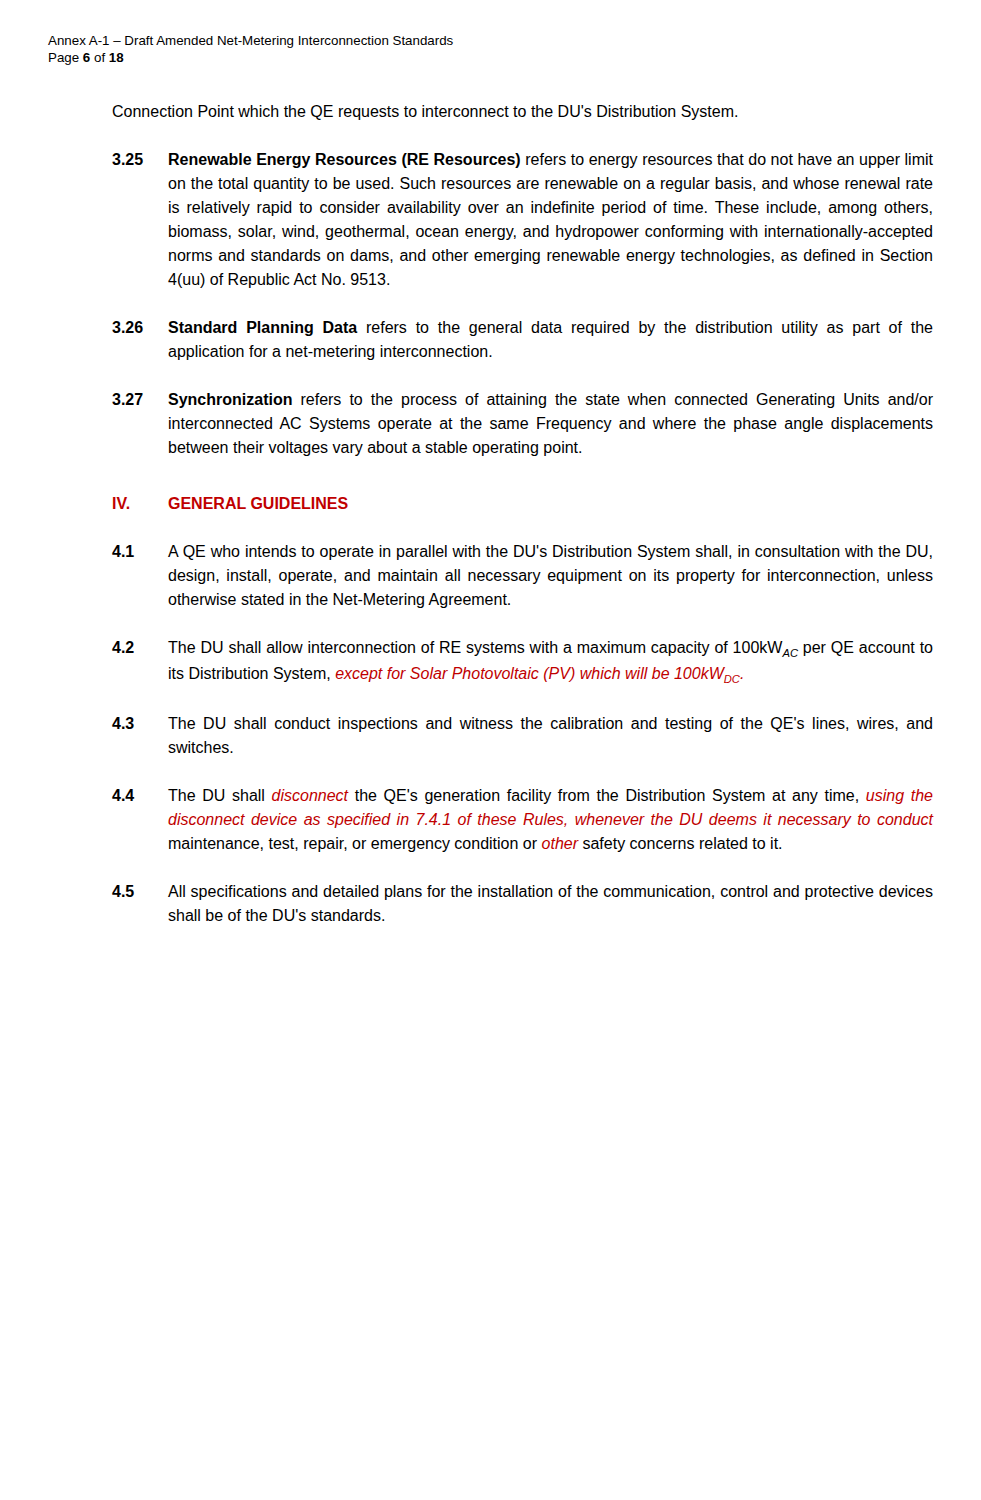Annex A-1 – Draft Amended Net-Metering Interconnection Standards
Page 6 of 18
Connection Point which the QE requests to interconnect to the DU's Distribution System.
3.25
Renewable Energy Resources (RE Resources) refers to energy resources that do not have an upper limit on the total quantity to be used. Such resources are renewable on a regular basis, and whose renewal rate is relatively rapid to consider availability over an indefinite period of time. These include, among others, biomass, solar, wind, geothermal, ocean energy, and hydropower conforming with internationally-accepted norms and standards on dams, and other emerging renewable energy technologies, as defined in Section 4(uu) of Republic Act No. 9513.
3.26
Standard Planning Data refers to the general data required by the distribution utility as part of the application for a net-metering interconnection.
3.27
Synchronization refers to the process of attaining the state when connected Generating Units and/or interconnected AC Systems operate at the same Frequency and where the phase angle displacements between their voltages vary about a stable operating point.
IV.
GENERAL GUIDELINES
4.1
A QE who intends to operate in parallel with the DU's Distribution System shall, in consultation with the DU, design, install, operate, and maintain all necessary equipment on its property for interconnection, unless otherwise stated in the Net-Metering Agreement.
4.2
The DU shall allow interconnection of RE systems with a maximum capacity of 100kWAC per QE account to its Distribution System, except for Solar Photovoltaic (PV) which will be 100kWDC.
4.3
The DU shall conduct inspections and witness the calibration and testing of the QE's lines, wires, and switches.
4.4
The DU shall disconnect the QE's generation facility from the Distribution System at any time, using the disconnect device as specified in 7.4.1 of these Rules, whenever the DU deems it necessary to conduct maintenance, test, repair, or emergency condition or other safety concerns related to it.
4.5
All specifications and detailed plans for the installation of the communication, control and protective devices shall be of the DU's standards.